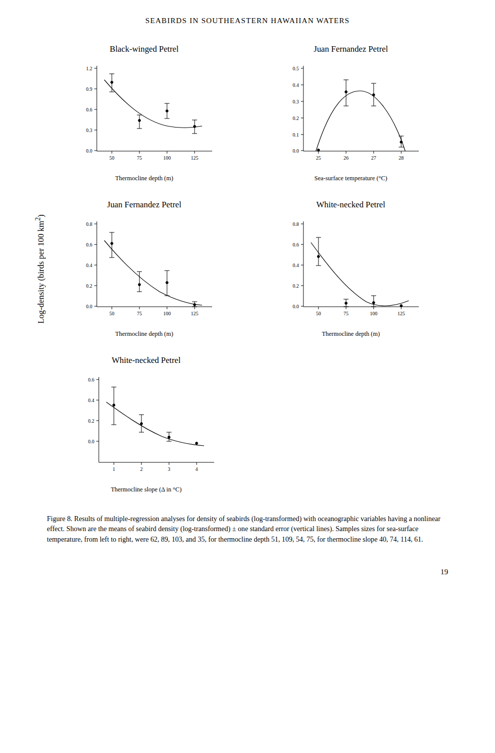SEABIRDS IN SOUTHEASTERN HAWAIIAN WATERS
Log-density (birds per 100 km2)
Black-winged Petrel
1.2 0.9 0.6 0.3 0.0 50 75 100 125
Thermocline depth (m)
Juan Fernandez Petrel
0.5 0.4 0.3 0.2 0.1 0.0 25 26 27 28
Sea-surface temperature (°C)
Juan Fernandez Petrel
0.8 0.6 0.4 0.2 0.0 50 75 100 125
Thermocline depth (m)
White-necked Petrel
0.8 0.6 0.4 0.2 0.0 50 75 100 125
Thermocline depth (m)
White-necked Petrel
0.6 0.4 0.2 0.0 1 2 3 4
Thermocline slope (Δ in °C)
Figure 8. Results of multiple-regression analyses for density of seabirds (log-transformed) with oceanographic variables having a nonlinear effect. Shown are the means of seabird density (log-transformed) ± one standard error (vertical lines). Samples sizes for sea-surface temperature, from left to right, were 62, 89, 103, and 35, for thermocline depth 51, 109, 54, 75, for thermocline slope 40, 74, 114, 61.
19